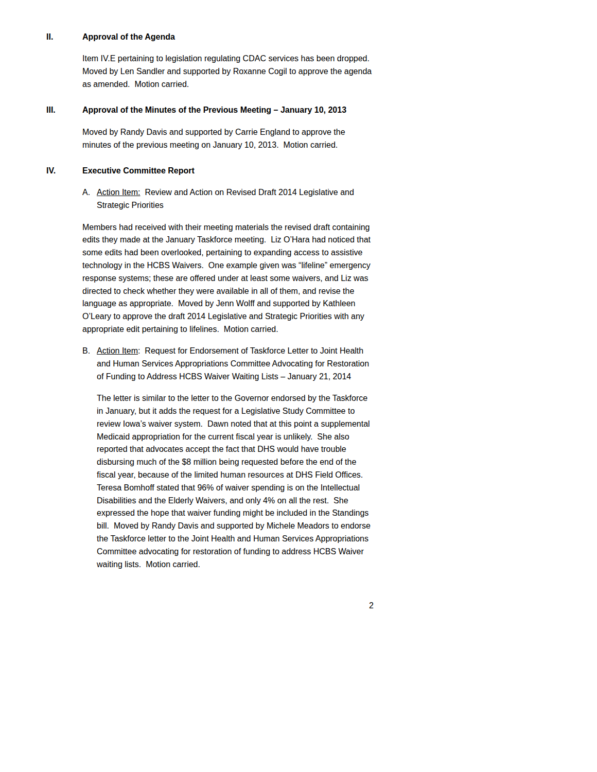II. Approval of the Agenda
Item IV.E pertaining to legislation regulating CDAC services has been dropped. Moved by Len Sandler and supported by Roxanne Cogil to approve the agenda as amended. Motion carried.
III. Approval of the Minutes of the Previous Meeting – January 10, 2013
Moved by Randy Davis and supported by Carrie England to approve the minutes of the previous meeting on January 10, 2013. Motion carried.
IV. Executive Committee Report
A.
Action Item: Review and Action on Revised Draft 2014 Legislative and Strategic Priorities
Members had received with their meeting materials the revised draft containing edits they made at the January Taskforce meeting. Liz O’Hara had noticed that some edits had been overlooked, pertaining to expanding access to assistive technology in the HCBS Waivers. One example given was “lifeline” emergency response systems; these are offered under at least some waivers, and Liz was directed to check whether they were available in all of them, and revise the language as appropriate. Moved by Jenn Wolff and supported by Kathleen O’Leary to approve the draft 2014 Legislative and Strategic Priorities with any appropriate edit pertaining to lifelines. Motion carried.
B.
Action Item: Request for Endorsement of Taskforce Letter to Joint Health and Human Services Appropriations Committee Advocating for Restoration of Funding to Address HCBS Waiver Waiting Lists – January 21, 2014
The letter is similar to the letter to the Governor endorsed by the Taskforce in January, but it adds the request for a Legislative Study Committee to review Iowa’s waiver system. Dawn noted that at this point a supplemental Medicaid appropriation for the current fiscal year is unlikely. She also reported that advocates accept the fact that DHS would have trouble disbursing much of the $8 million being requested before the end of the fiscal year, because of the limited human resources at DHS Field Offices. Teresa Bomhoff stated that 96% of waiver spending is on the Intellectual Disabilities and the Elderly Waivers, and only 4% on all the rest. She expressed the hope that waiver funding might be included in the Standings bill. Moved by Randy Davis and supported by Michele Meadors to endorse the Taskforce letter to the Joint Health and Human Services Appropriations Committee advocating for restoration of funding to address HCBS Waiver waiting lists. Motion carried.
2